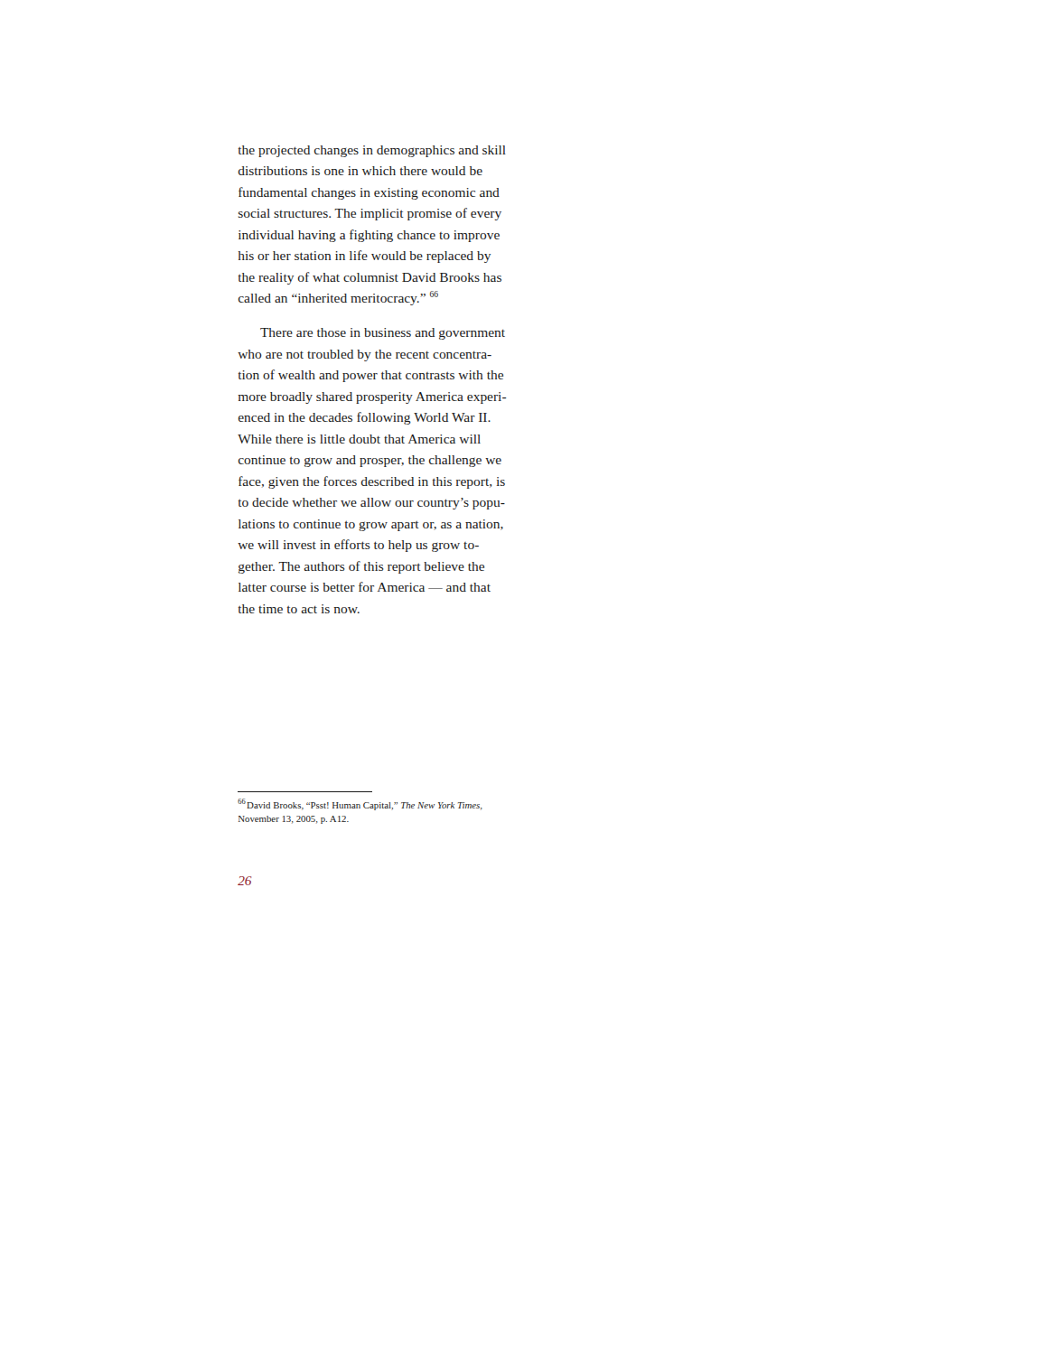the projected changes in demographics and skill distributions is one in which there would be fundamental changes in existing economic and social structures. The implicit promise of every individual having a fighting chance to improve his or her station in life would be replaced by the reality of what columnist David Brooks has called an “inherited meritocracy.” 66
There are those in business and government who are not troubled by the recent concentration of wealth and power that contrasts with the more broadly shared prosperity America experienced in the decades following World War II. While there is little doubt that America will continue to grow and prosper, the challenge we face, given the forces described in this report, is to decide whether we allow our country’s populations to continue to grow apart or, as a nation, we will invest in efforts to help us grow together. The authors of this report believe the latter course is better for America — and that the time to act is now.
66David Brooks, “Psst! Human Capital,” The New York Times, November 13, 2005, p. A12.
26